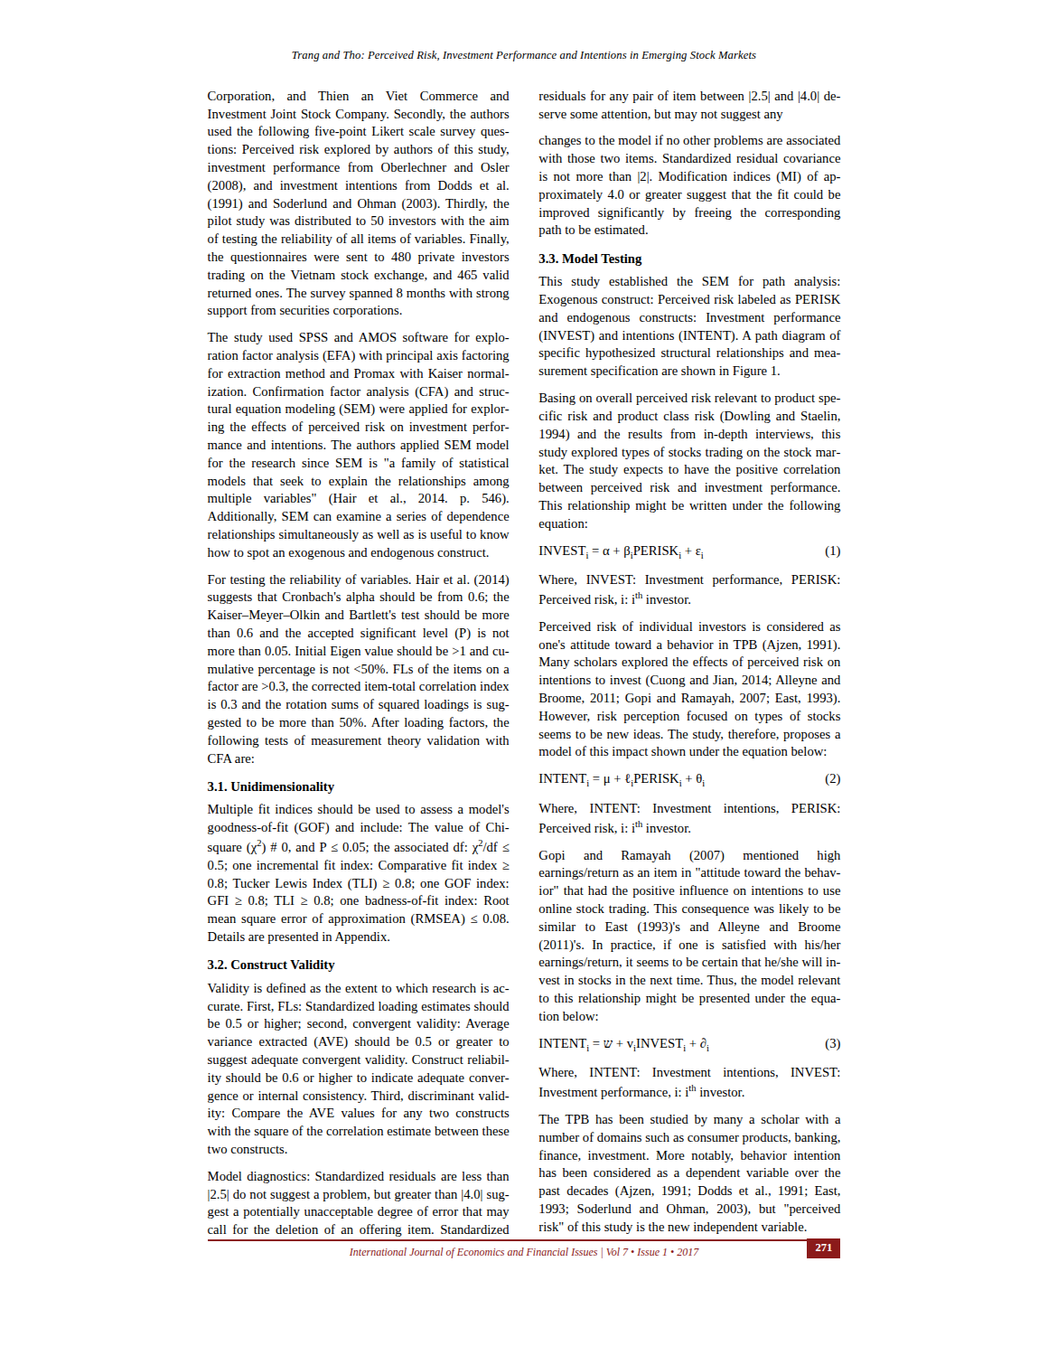Trang and Tho: Perceived Risk, Investment Performance and Intentions in Emerging Stock Markets
Corporation, and Thien an Viet Commerce and Investment Joint Stock Company. Secondly, the authors used the following five-point Likert scale survey questions: Perceived risk explored by authors of this study, investment performance from Oberlechner and Osler (2008), and investment intentions from Dodds et al. (1991) and Soderlund and Ohman (2003). Thirdly, the pilot study was distributed to 50 investors with the aim of testing the reliability of all items of variables. Finally, the questionnaires were sent to 480 private investors trading on the Vietnam stock exchange, and 465 valid returned ones. The survey spanned 8 months with strong support from securities corporations.
The study used SPSS and AMOS software for exploration factor analysis (EFA) with principal axis factoring for extraction method and Promax with Kaiser normalization. Confirmation factor analysis (CFA) and structural equation modeling (SEM) were applied for exploring the effects of perceived risk on investment performance and intentions. The authors applied SEM model for the research since SEM is "a family of statistical models that seek to explain the relationships among multiple variables" (Hair et al., 2014. p. 546). Additionally, SEM can examine a series of dependence relationships simultaneously as well as is useful to know how to spot an exogenous and endogenous construct.
For testing the reliability of variables. Hair et al. (2014) suggests that Cronbach's alpha should be from 0.6; the Kaiser–Meyer–Olkin and Bartlett's test should be more than 0.6 and the accepted significant level (P) is not more than 0.05. Initial Eigen value should be >1 and cumulative percentage is not <50%. FLs of the items on a factor are >0.3, the corrected item-total correlation index is 0.3 and the rotation sums of squared loadings is suggested to be more than 50%. After loading factors, the following tests of measurement theory validation with CFA are:
3.1. Unidimensionality
Multiple fit indices should be used to assess a model's goodness-of-fit (GOF) and include: The value of Chi-square (χ2) # 0, and P ≤ 0.05; the associated df: χ2/df ≤ 0.5; one incremental fit index: Comparative fit index ≥ 0.8; Tucker Lewis Index (TLI) ≥ 0.8; one GOF index: GFI ≥ 0.8; TLI ≥ 0.8; one badness-of-fit index: Root mean square error of approximation (RMSEA) ≤ 0.08. Details are presented in Appendix.
3.2. Construct Validity
Validity is defined as the extent to which research is accurate. First, FLs: Standardized loading estimates should be 0.5 or higher; second, convergent validity: Average variance extracted (AVE) should be 0.5 or greater to suggest adequate convergent validity. Construct reliability should be 0.6 or higher to indicate adequate convergence or internal consistency. Third, discriminant validity: Compare the AVE values for any two constructs with the square of the correlation estimate between these two constructs.
Model diagnostics: Standardized residuals are less than |2.5| do not suggest a problem, but greater than |4.0| suggest a potentially unacceptable degree of error that may call for the deletion of an offering item. Standardized residuals for any pair of item between |2.5| and |4.0| deserve some attention, but may not suggest any
changes to the model if no other problems are associated with those two items. Standardized residual covariance is not more than |2|. Modification indices (MI) of approximately 4.0 or greater suggest that the fit could be improved significantly by freeing the corresponding path to be estimated.
3.3. Model Testing
This study established the SEM for path analysis: Exogenous construct: Perceived risk labeled as PERISK and endogenous constructs: Investment performance (INVEST) and intentions (INTENT). A path diagram of specific hypothesized structural relationships and measurement specification are shown in Figure 1.
Basing on overall perceived risk relevant to product specific risk and product class risk (Dowling and Staelin, 1994) and the results from in-depth interviews, this study explored types of stocks trading on the stock market. The study expects to have the positive correlation between perceived risk and investment performance. This relationship might be written under the following equation:
INVESTi = α + βi PERISKi + εi(1)
Where, INVEST: Investment performance, PERISK: Perceived risk, i: ith investor.
Perceived risk of individual investors is considered as one's attitude toward a behavior in TPB (Ajzen, 1991). Many scholars explored the effects of perceived risk on intentions to invest (Cuong and Jian, 2014; Alleyne and Broome, 2011; Gopi and Ramayah, 2007; East, 1993). However, risk perception focused on types of stocks seems to be new ideas. The study, therefore, proposes a model of this impact shown under the equation below:
INTENTi = μ + ℓi PERISKi + θi(2)
Where, INTENT: Investment intentions, PERISK: Perceived risk, i: ith investor.
Gopi and Ramayah (2007) mentioned high earnings/return as an item in "attitude toward the behavior" that had the positive influence on intentions to use online stock trading. This consequence was likely to be similar to East (1993)'s and Alleyne and Broome (2011)'s. In practice, if one is satisfied with his/her earnings/return, it seems to be certain that he/she will invest in stocks in the next time. Thus, the model relevant to this relationship might be presented under the equation below:
INTENTi = ש + vi INVESTi + ∂i(3)
Where, INTENT: Investment intentions, INVEST: Investment performance, i: ith investor.
The TPB has been studied by many a scholar with a number of domains such as consumer products, banking, finance, investment. More notably, behavior intention has been considered as a dependent variable over the past decades (Ajzen, 1991; Dodds et al., 1991; East, 1993; Soderlund and Ohman, 2003), but "perceived risk" of this study is the new independent variable.
International Journal of Economics and Financial Issues | Vol 7 • Issue 1 • 2017 271